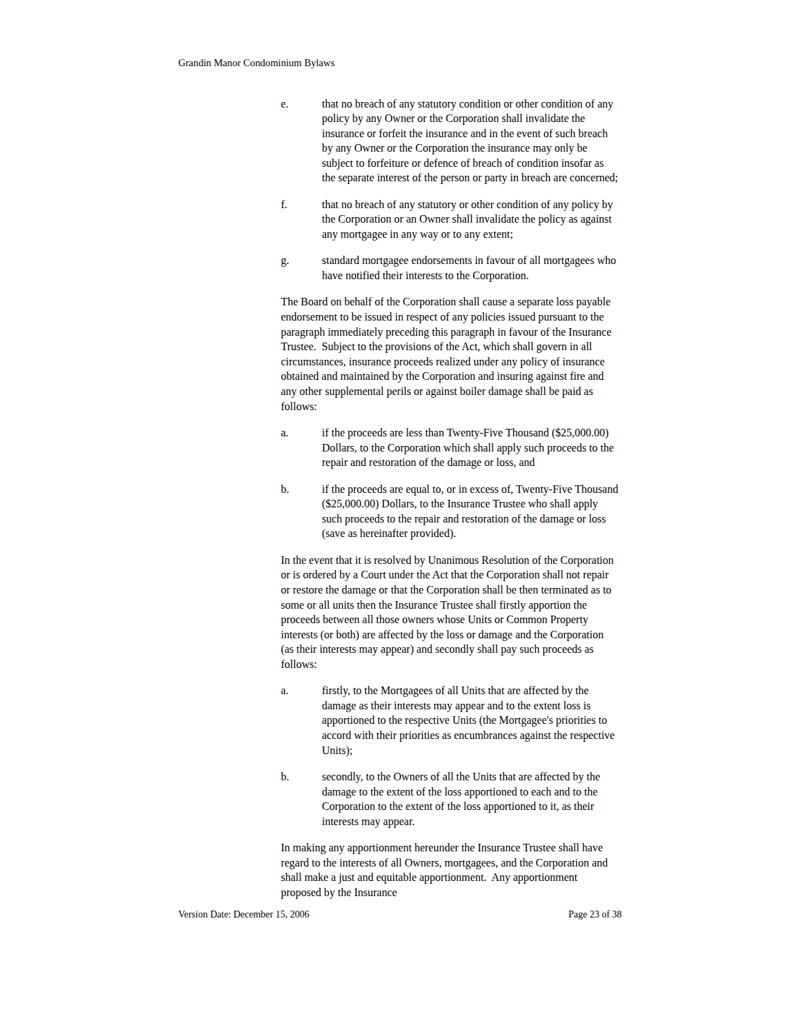Grandin Manor Condominium Bylaws
e.
that no breach of any statutory condition or other condition of any policy by any Owner or the Corporation shall invalidate the insurance or forfeit the insurance and in the event of such breach by any Owner or the Corporation the insurance may only be subject to forfeiture or defence of breach of condition insofar as the separate interest of the person or party in breach are concerned;
f.
that no breach of any statutory or other condition of any policy by the Corporation or an Owner shall invalidate the policy as against any mortgagee in any way or to any extent;
g.
standard mortgagee endorsements in favour of all mortgagees who have notified their interests to the Corporation.
The Board on behalf of the Corporation shall cause a separate loss payable endorsement to be issued in respect of any policies issued pursuant to the paragraph immediately preceding this paragraph in favour of the Insurance Trustee. Subject to the provisions of the Act, which shall govern in all circumstances, insurance proceeds realized under any policy of insurance obtained and maintained by the Corporation and insuring against fire and any other supplemental perils or against boiler damage shall be paid as follows:
a.
if the proceeds are less than Twenty-Five Thousand ($25,000.00) Dollars, to the Corporation which shall apply such proceeds to the repair and restoration of the damage or loss, and
b.
if the proceeds are equal to, or in excess of, Twenty-Five Thousand ($25,000.00) Dollars, to the Insurance Trustee who shall apply such proceeds to the repair and restoration of the damage or loss (save as hereinafter provided).
In the event that it is resolved by Unanimous Resolution of the Corporation or is ordered by a Court under the Act that the Corporation shall not repair or restore the damage or that the Corporation shall be then terminated as to some or all units then the Insurance Trustee shall firstly apportion the proceeds between all those owners whose Units or Common Property interests (or both) are affected by the loss or damage and the Corporation (as their interests may appear) and secondly shall pay such proceeds as follows:
a.
firstly, to the Mortgagees of all Units that are affected by the damage as their interests may appear and to the extent loss is apportioned to the respective Units (the Mortgagee's priorities to accord with their priorities as encumbrances against the respective Units);
b.
secondly, to the Owners of all the Units that are affected by the damage to the extent of the loss apportioned to each and to the Corporation to the extent of the loss apportioned to it, as their interests may appear.
In making any apportionment hereunder the Insurance Trustee shall have regard to the interests of all Owners, mortgagees, and the Corporation and shall make a just and equitable apportionment. Any apportionment proposed by the Insurance
Version Date: December 15, 2006 Page 23 of 38